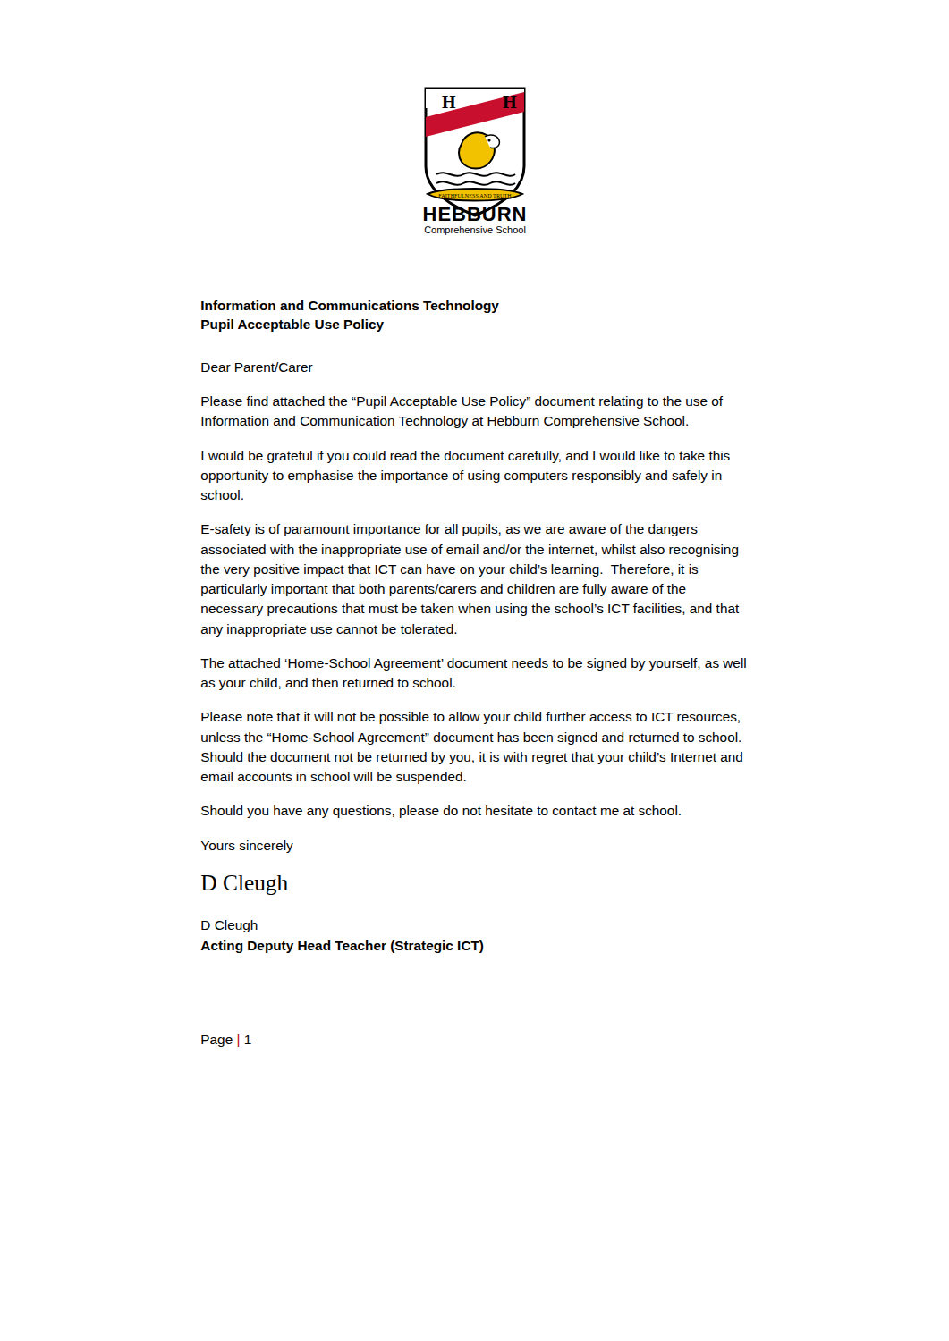H H FAITHFULNESS AND TRUTH HEBBURN Comprehensive School
Information and Communications Technology Pupil Acceptable Use Policy
Dear Parent/Carer
Please find attached the “Pupil Acceptable Use Policy” document relating to the use of Information and Communication Technology at Hebburn Comprehensive School.
I would be grateful if you could read the document carefully, and I would like to take this opportunity to emphasise the importance of using computers responsibly and safely in school.
E-safety is of paramount importance for all pupils, as we are aware of the dangers associated with the inappropriate use of email and/or the internet, whilst also recognising the very positive impact that ICT can have on your child’s learning. Therefore, it is particularly important that both parents/carers and children are fully aware of the necessary precautions that must be taken when using the school’s ICT facilities, and that any inappropriate use cannot be tolerated.
The attached ‘Home-School Agreement’ document needs to be signed by yourself, as well as your child, and then returned to school.
Please note that it will not be possible to allow your child further access to ICT resources, unless the “Home-School Agreement” document has been signed and returned to school. Should the document not be returned by you, it is with regret that your child’s Internet and email accounts in school will be suspended.
Should you have any questions, please do not hesitate to contact me at school.
Yours sincerely
D Cleugh
D Cleugh
Acting Deputy Head Teacher (Strategic ICT)
Page | 1